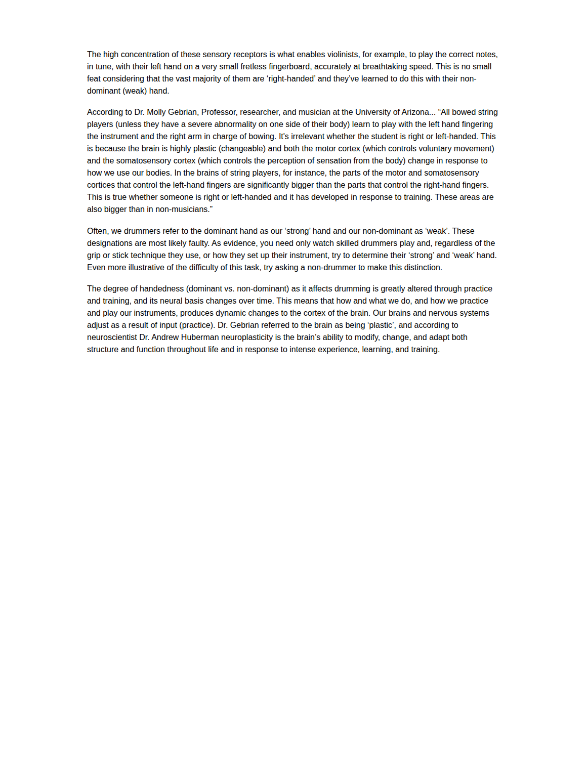The high concentration of these sensory receptors is what enables violinists, for example, to play the correct notes, in tune, with their left hand on a very small fretless fingerboard, accurately at breathtaking speed. This is no small feat considering that the vast majority of them are ‘right-handed’ and they’ve learned to do this with their non-dominant (weak) hand.
According to Dr. Molly Gebrian, Professor, researcher, and musician at the University of Arizona... “All bowed string players (unless they have a severe abnormality on one side of their body) learn to play with the left hand fingering the instrument and the right arm in charge of bowing. It's irrelevant whether the student is right or left-handed. This is because the brain is highly plastic (changeable) and both the motor cortex (which controls voluntary movement) and the somatosensory cortex (which controls the perception of sensation from the body) change in response to how we use our bodies. In the brains of string players, for instance, the parts of the motor and somatosensory cortices that control the left-hand fingers are significantly bigger than the parts that control the right-hand fingers. This is true whether someone is right or left-handed and it has developed in response to training. These areas are also bigger than in non-musicians.”
Often, we drummers refer to the dominant hand as our ‘strong’ hand and our non-dominant as ‘weak’. These designations are most likely faulty. As evidence, you need only watch skilled drummers play and, regardless of the grip or stick technique they use, or how they set up their instrument, try to determine their ‘strong’ and ‘weak’ hand. Even more illustrative of the difficulty of this task, try asking a non-drummer to make this distinction.
The degree of handedness (dominant vs. non-dominant) as it affects drumming is greatly altered through practice and training, and its neural basis changes over time. This means that how and what we do, and how we practice and play our instruments, produces dynamic changes to the cortex of the brain. Our brains and nervous systems adjust as a result of input (practice). Dr. Gebrian referred to the brain as being ‘plastic’, and according to neuroscientist Dr. Andrew Huberman neuroplasticity is the brain’s ability to modify, change, and adapt both structure and function throughout life and in response to intense experience, learning, and training.